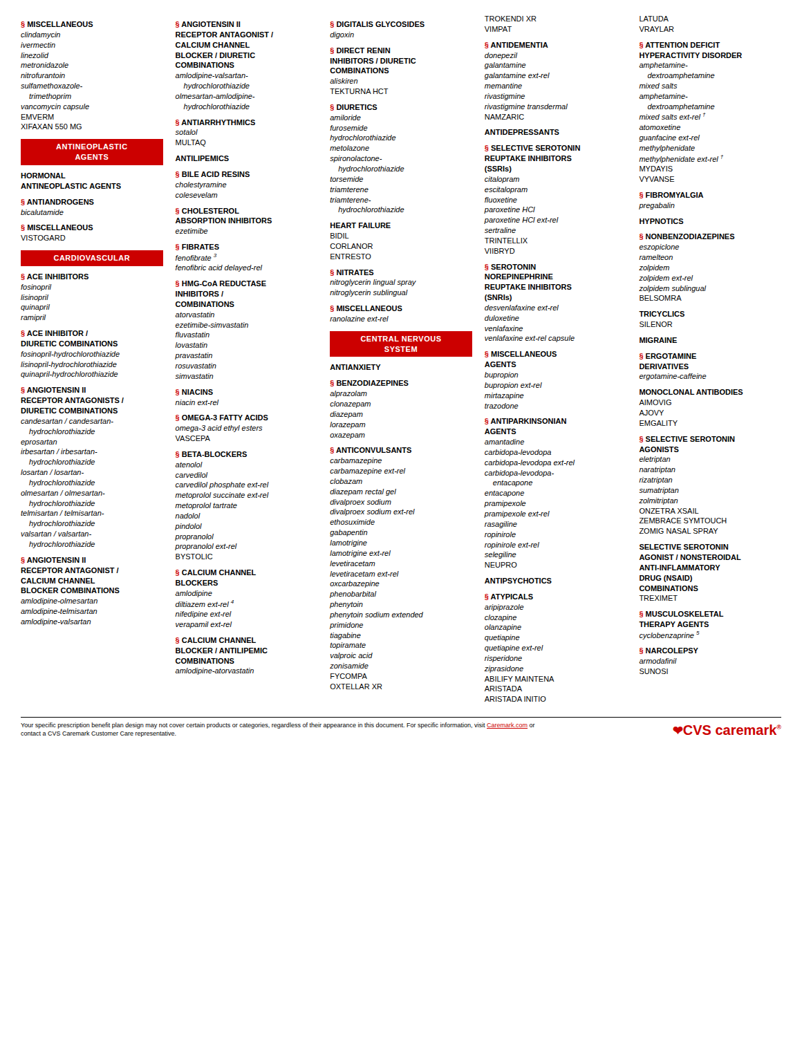§ MISCELLANEOUS
clindamycin
ivermectin
linezolid
metronidazole
nitrofurantoin
sulfamethoxazole-
trimethoprim
vancomycin capsule
EMVERM
XIFAXAN 550 MG
ANTINEOPLASTIC
AGENTS
HORMONAL
ANTINEOPLASTIC AGENTS
§ ANTIANDROGENS
bicalutamide
§ MISCELLANEOUS
VISTOGARD
CARDIOVASCULAR
§ ACE INHIBITORS
fosinopril
lisinopril
quinapril
ramipril
§ ACE INHIBITOR /
DIURETIC COMBINATIONS
fosinopril-hydrochlorothiazide
lisinopril-hydrochlorothiazide
quinapril-hydrochlorothiazide
§ ANGIOTENSIN II
RECEPTOR ANTAGONISTS /
DIURETIC COMBINATIONS
candesartan / candesartan-
hydrochlorothiazide
eprosartan
irbesartan / irbesartan-
hydrochlorothiazide
losartan / losartan-
hydrochlorothiazide
olmesartan / olmesartan-
hydrochlorothiazide
telmisartan / telmisartan-
hydrochlorothiazide
valsartan / valsartan-
hydrochlorothiazide
§ ANGIOTENSIN II
RECEPTOR ANTAGONIST /
CALCIUM CHANNEL
BLOCKER COMBINATIONS
amlodipine-olmesartan
amlodipine-telmisartan
amlodipine-valsartan
§ ANGIOTENSIN II
RECEPTOR ANTAGONIST /
CALCIUM CHANNEL
BLOCKER / DIURETIC
COMBINATIONS
amlodipine-valsartan-
hydrochlorothiazide
olmesartan-amlodipine-
hydrochlorothiazide
§ ANTIARRHYTHMICS
sotalol
MULTAQ
ANTILIPEMICS
§ BILE ACID RESINS
cholestyramine
colesevelam
§ CHOLESTEROL
ABSORPTION INHIBITORS
ezetimibe
§ FIBRATES
fenofibrate 3
fenofibric acid delayed-rel
§ HMG-CoA REDUCTASE
INHIBITORS /
COMBINATIONS
atorvastatin
ezetimibe-simvastatin
fluvastatin
lovastatin
pravastatin
rosuvastatin
simvastatin
§ NIACINS
niacin ext-rel
§ OMEGA-3 FATTY ACIDS
omega-3 acid ethyl esters
VASCEPA
§ BETA-BLOCKERS
atenolol
carvedilol
carvedilol phosphate ext-rel
metoprolol succinate ext-rel
metoprolol tartrate
nadolol
pindolol
propranolol
propranolol ext-rel
BYSTOLIC
§ CALCIUM CHANNEL
BLOCKERS
amlodipine
diltiazem ext-rel 4
nifedipine ext-rel
verapamil ext-rel
§ CALCIUM CHANNEL
BLOCKER / ANTILIPEMIC
COMBINATIONS
amlodipine-atorvastatin
§ DIGITALIS GLYCOSIDES
digoxin
§ DIRECT RENIN
INHIBITORS / DIURETIC
COMBINATIONS
aliskiren
TEKTURNA HCT
§ DIURETICS
amiloride
furosemide
hydrochlorothiazide
metolazone
spironolactone-
hydrochlorothiazide
torsemide
triamterene
triamterene-
hydrochlorothiazide
HEART FAILURE
BIDIL
CORLANOR
ENTRESTO
§ NITRATES
nitroglycerin lingual spray
nitroglycerin sublingual
§ MISCELLANEOUS
ranolazine ext-rel
CENTRAL NERVOUS
SYSTEM
ANTIANXIETY
§ BENZODIAZEPINES
alprazolam
clonazepam
diazepam
lorazepam
oxazepam
§ ANTICONVULSANTS
carbamazepine
carbamazepine ext-rel
clobazam
diazepam rectal gel
divalproex sodium
divalproex sodium ext-rel
ethosuximide
gabapentin
lamotrigine
lamotrigine ext-rel
levetiracetam
levetiracetam ext-rel
oxcarbazepine
phenobarbital
phenytoin
phenytoin sodium extended
primidone
tiagabine
topiramate
valproic acid
zonisamide
FYCOMPA
OXTELLAR XR
TROKENDI XR
VIMPAT
§ ANTIDEMENTIA
donepezil
galantamine
galantamine ext-rel
memantine
rivastigmine
rivastigmine transdermal
NAMZARIC
ANTIDEPRESSANTS
§ SELECTIVE SEROTONIN
REUPTAKE INHIBITORS
(SSRIs)
citalopram
escitalopram
fluoxetine
paroxetine HCl
paroxetine HCl ext-rel
sertraline
TRINTELLIX
VIIBRYD
§ SEROTONIN
NOREPINEPHRINE
REUPTAKE INHIBITORS
(SNRIs)
desvenlafaxine ext-rel
duloxetine
venlafaxine
venlafaxine ext-rel capsule
§ MISCELLANEOUS
AGENTS
bupropion
bupropion ext-rel
mirtazapine
trazodone
§ ANTIPARKINSONIAN
AGENTS
amantadine
carbidopa-levodopa
carbidopa-levodopa ext-rel
carbidopa-levodopa-
entacapone
entacapone
pramipexole
pramipexole ext-rel
rasagiline
ropinirole
ropinirole ext-rel
selegiline
NEUPRO
ANTIPSYCHOTICS
§ ATYPICALS
aripiprazole
clozapine
olanzapine
quetiapine
quetiapine ext-rel
risperidone
ziprasidone
ABILIFY MAINTENA
ARISTADA
ARISTADA INITIO
LATUDA
VRAYLAR
§ ATTENTION DEFICIT
HYPERACTIVITY DISORDER
amphetamine-
dextroamphetamine
mixed salts
amphetamine-
dextroamphetamine
mixed salts ext-rel †
atomoxetine
guanfacine ext-rel
methylphenidate
methylphenidate ext-rel †
MYDAYIS
VYVANSE
§ FIBROMYALGIA
pregabalin
HYPNOTICS
§ NONBENZODIAZEPINES
eszopiclone
ramelteon
zolpidem
zolpidem ext-rel
zolpidem sublingual
BELSOMRA
TRICYCLICS
SILENOR
MIGRAINE
§ ERGOTAMINE
DERIVATIVES
ergotamine-caffeine
MONOCLONAL ANTIBODIES
AIMOVIG
AJOVY
EMGALITY
§ SELECTIVE SEROTONIN
AGONISTS
eletriptan
naratriptan
rizatriptan
sumatriptan
zolmitriptan
ONZETRA XSAIL
ZEMBRACE SYMTOUCH
ZOMIG NASAL SPRAY
SELECTIVE SEROTONIN
AGONIST / NONSTEROIDAL
ANTI-INFLAMMATORY
DRUG (NSAID)
COMBINATIONS
TREXIMET
§ MUSCULOSKELETAL
THERAPY AGENTS
cyclobenzaprine 5
§ NARCOLEPSY
armodafinil
SUNOSI
Your specific prescription benefit plan design may not cover certain products or categories, regardless of their appearance in this document. For specific information, visit Caremark.com or contact a CVS Caremark Customer Care representative.
❤CVS caremark®